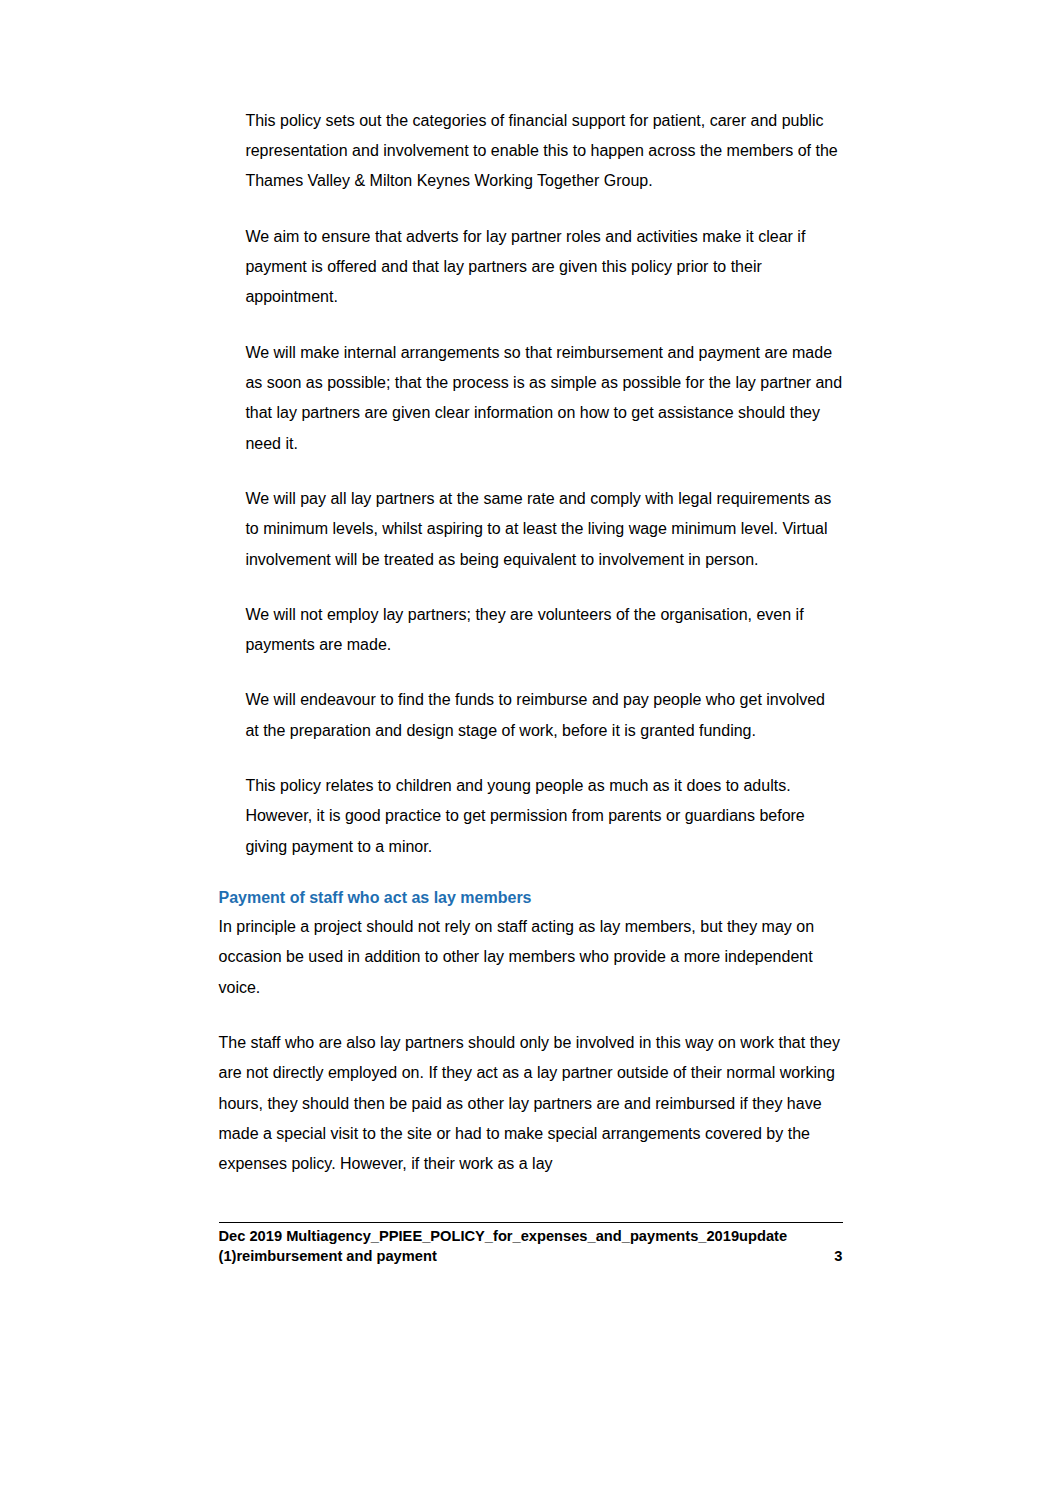This policy sets out the categories of financial support for patient, carer and public representation and involvement to enable this to happen across the members of the Thames Valley & Milton Keynes Working Together Group.
We aim to ensure that adverts for lay partner roles and activities make it clear if payment is offered and that lay partners are given this policy prior to their appointment.
We will make internal arrangements so that reimbursement and payment are made as soon as possible; that the process is as simple as possible for the lay partner and that lay partners are given clear information on how to get assistance should they need it.
We will pay all lay partners at the same rate and comply with legal requirements as to minimum levels, whilst aspiring to at least the living wage minimum level. Virtual involvement will be treated as being equivalent to involvement in person.
We will not employ lay partners; they are volunteers of the organisation, even if payments are made.
We will endeavour to find the funds to reimburse and pay people who get involved at the preparation and design stage of work, before it is granted funding.
This policy relates to children and young people as much as it does to adults. However, it is good practice to get permission from parents or guardians before giving payment to a minor.
Payment of staff who act as lay members
In principle a project should not rely on staff acting as lay members, but they may on occasion be used in addition to other lay members who provide a more independent voice.
The staff who are also lay partners should only be involved in this way on work that they are not directly employed on. If they act as a lay partner outside of their normal working hours, they should then be paid as other lay partners are and reimbursed if they have made a special visit to the site or had to make special arrangements covered by the expenses policy. However, if their work as a lay
Dec 2019 Multiagency_PPIEE_POLICY_for_expenses_and_payments_2019update (1)reimbursement and payment 3